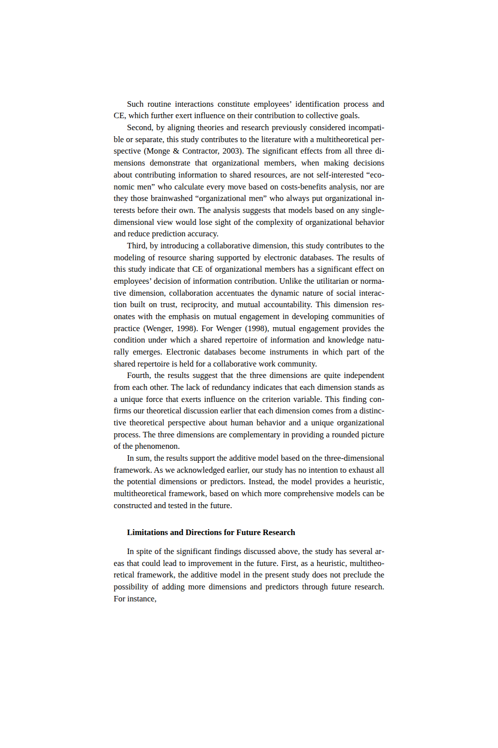Such routine interactions constitute employees’ identification process and CE, which further exert influence on their contribution to collective goals.
Second, by aligning theories and research previously considered incompatible or separate, this study contributes to the literature with a multitheoretical perspective (Monge & Contractor, 2003). The significant effects from all three dimensions demonstrate that organizational members, when making decisions about contributing information to shared resources, are not self-interested “economic men” who calculate every move based on costs-benefits analysis, nor are they those brainwashed “organizational men” who always put organizational interests before their own. The analysis suggests that models based on any single-dimensional view would lose sight of the complexity of organizational behavior and reduce prediction accuracy.
Third, by introducing a collaborative dimension, this study contributes to the modeling of resource sharing supported by electronic databases. The results of this study indicate that CE of organizational members has a significant effect on employees’ decision of information contribution. Unlike the utilitarian or normative dimension, collaboration accentuates the dynamic nature of social interaction built on trust, reciprocity, and mutual accountability. This dimension resonates with the emphasis on mutual engagement in developing communities of practice (Wenger, 1998). For Wenger (1998), mutual engagement provides the condition under which a shared repertoire of information and knowledge naturally emerges. Electronic databases become instruments in which part of the shared repertoire is held for a collaborative work community.
Fourth, the results suggest that the three dimensions are quite independent from each other. The lack of redundancy indicates that each dimension stands as a unique force that exerts influence on the criterion variable. This finding confirms our theoretical discussion earlier that each dimension comes from a distinctive theoretical perspective about human behavior and a unique organizational process. The three dimensions are complementary in providing a rounded picture of the phenomenon.
In sum, the results support the additive model based on the three-dimensional framework. As we acknowledged earlier, our study has no intention to exhaust all the potential dimensions or predictors. Instead, the model provides a heuristic, multitheoretical framework, based on which more comprehensive models can be constructed and tested in the future.
Limitations and Directions for Future Research
In spite of the significant findings discussed above, the study has several areas that could lead to improvement in the future. First, as a heuristic, multitheoretical framework, the additive model in the present study does not preclude the possibility of adding more dimensions and predictors through future research. For instance,